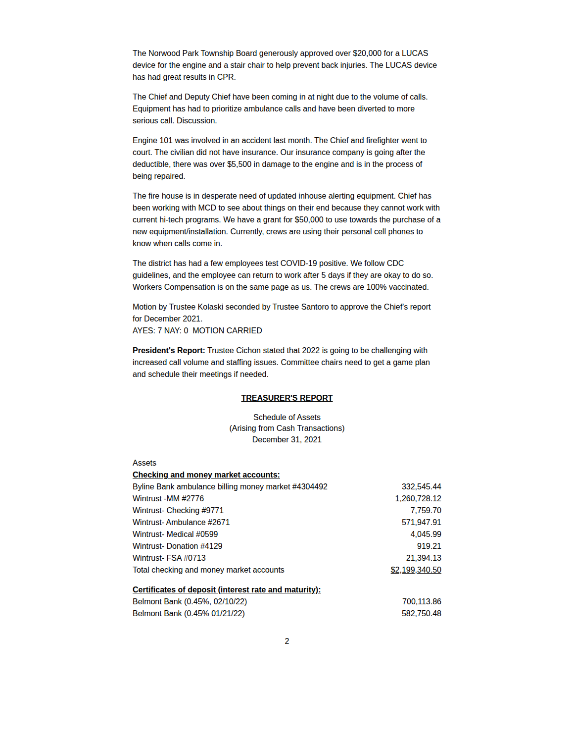The Norwood Park Township Board generously approved over $20,000 for a LUCAS device for the engine and a stair chair to help prevent back injuries. The LUCAS device has had great results in CPR.
The Chief and Deputy Chief have been coming in at night due to the volume of calls. Equipment has had to prioritize ambulance calls and have been diverted to more serious call. Discussion.
Engine 101 was involved in an accident last month. The Chief and firefighter went to court. The civilian did not have insurance. Our insurance company is going after the deductible, there was over $5,500 in damage to the engine and is in the process of being repaired.
The fire house is in desperate need of updated inhouse alerting equipment. Chief has been working with MCD to see about things on their end because they cannot work with current hi-tech programs. We have a grant for $50,000 to use towards the purchase of a new equipment/installation. Currently, crews are using their personal cell phones to know when calls come in.
The district has had a few employees test COVID-19 positive. We follow CDC guidelines, and the employee can return to work after 5 days if they are okay to do so. Workers Compensation is on the same page as us. The crews are 100% vaccinated.
Motion by Trustee Kolaski seconded by Trustee Santoro to approve the Chief's report for December 2021.
AYES: 7 NAY: 0 MOTION CARRIED
President's Report: Trustee Cichon stated that 2022 is going to be challenging with increased call volume and staffing issues. Committee chairs need to get a game plan and schedule their meetings if needed.
TREASURER'S REPORT
Schedule of Assets
(Arising from Cash Transactions)
December 31, 2021
Assets
Checking and money market accounts:
| Byline Bank ambulance billing money market #4304492 | 332,545.44 |
| Wintrust -MM #2776 | 1,260,728.12 |
| Wintrust- Checking #9771 | 7,759.70 |
| Wintrust- Ambulance #2671 | 571,947.91 |
| Wintrust- Medical #0599 | 4,045.99 |
| Wintrust- Donation #4129 | 919.21 |
| Wintrust- FSA #0713 | 21,394.13 |
| Total checking and money market accounts | $2,199,340.50 |
Certificates of deposit (interest rate and maturity):
| Belmont Bank (0.45%, 02/10/22) | 700,113.86 |
| Belmont Bank (0.45% 01/21/22) | 582,750.48 |
2